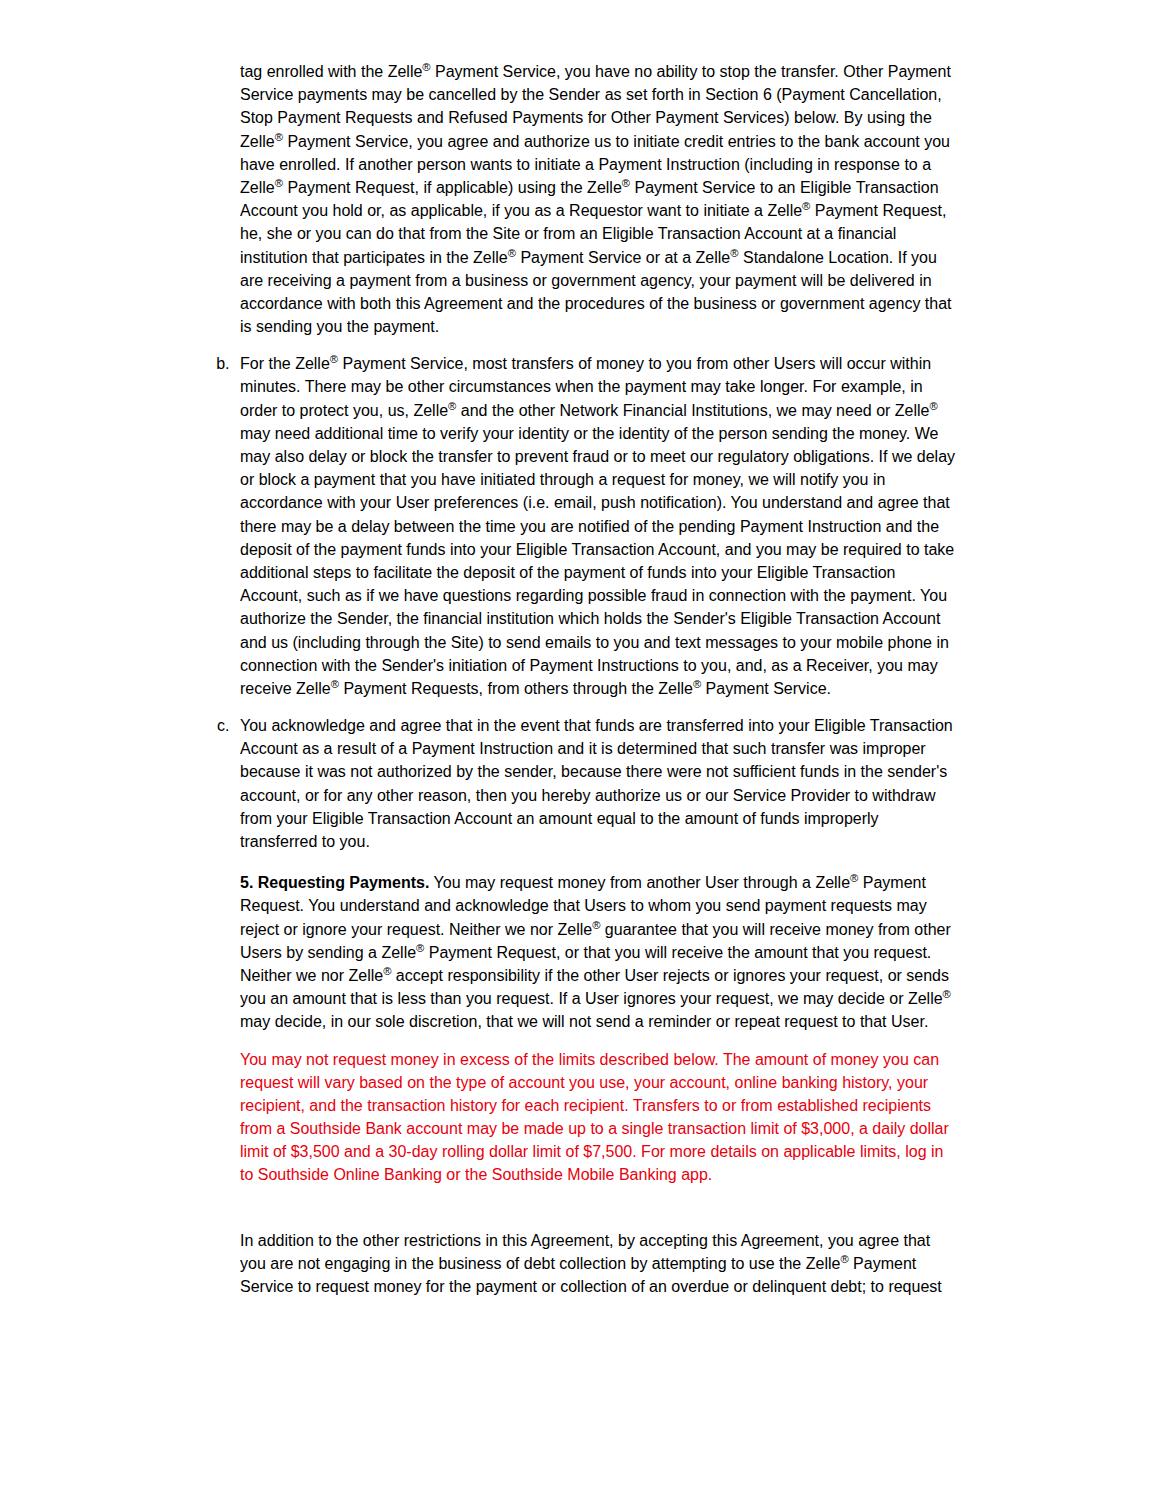tag enrolled with the Zelle® Payment Service, you have no ability to stop the transfer. Other Payment Service payments may be cancelled by the Sender as set forth in Section 6 (Payment Cancellation, Stop Payment Requests and Refused Payments for Other Payment Services) below. By using the Zelle® Payment Service, you agree and authorize us to initiate credit entries to the bank account you have enrolled. If another person wants to initiate a Payment Instruction (including in response to a Zelle® Payment Request, if applicable) using the Zelle® Payment Service to an Eligible Transaction Account you hold or, as applicable, if you as a Requestor want to initiate a Zelle® Payment Request, he, she or you can do that from the Site or from an Eligible Transaction Account at a financial institution that participates in the Zelle® Payment Service or at a Zelle® Standalone Location. If you are receiving a payment from a business or government agency, your payment will be delivered in accordance with both this Agreement and the procedures of the business or government agency that is sending you the payment.
For the Zelle® Payment Service, most transfers of money to you from other Users will occur within minutes. There may be other circumstances when the payment may take longer. For example, in order to protect you, us, Zelle® and the other Network Financial Institutions, we may need or Zelle® may need additional time to verify your identity or the identity of the person sending the money. We may also delay or block the transfer to prevent fraud or to meet our regulatory obligations. If we delay or block a payment that you have initiated through a request for money, we will notify you in accordance with your User preferences (i.e. email, push notification). You understand and agree that there may be a delay between the time you are notified of the pending Payment Instruction and the deposit of the payment funds into your Eligible Transaction Account, and you may be required to take additional steps to facilitate the deposit of the payment of funds into your Eligible Transaction Account, such as if we have questions regarding possible fraud in connection with the payment. You authorize the Sender, the financial institution which holds the Sender's Eligible Transaction Account and us (including through the Site) to send emails to you and text messages to your mobile phone in connection with the Sender's initiation of Payment Instructions to you, and, as a Receiver, you may receive Zelle® Payment Requests, from others through the Zelle® Payment Service.
You acknowledge and agree that in the event that funds are transferred into your Eligible Transaction Account as a result of a Payment Instruction and it is determined that such transfer was improper because it was not authorized by the sender, because there were not sufficient funds in the sender's account, or for any other reason, then you hereby authorize us or our Service Provider to withdraw from your Eligible Transaction Account an amount equal to the amount of funds improperly transferred to you.
5. Requesting Payments. You may request money from another User through a Zelle® Payment Request. You understand and acknowledge that Users to whom you send payment requests may reject or ignore your request. Neither we nor Zelle® guarantee that you will receive money from other Users by sending a Zelle® Payment Request, or that you will receive the amount that you request. Neither we nor Zelle® accept responsibility if the other User rejects or ignores your request, or sends you an amount that is less than you request. If a User ignores your request, we may decide or Zelle® may decide, in our sole discretion, that we will not send a reminder or repeat request to that User.
You may not request money in excess of the limits described below. The amount of money you can request will vary based on the type of account you use, your account, online banking history, your recipient, and the transaction history for each recipient. Transfers to or from established recipients from a Southside Bank account may be made up to a single transaction limit of $3,000, a daily dollar limit of $3,500 and a 30-day rolling dollar limit of $7,500. For more details on applicable limits, log in to Southside Online Banking or the Southside Mobile Banking app.
In addition to the other restrictions in this Agreement, by accepting this Agreement, you agree that you are not engaging in the business of debt collection by attempting to use the Zelle® Payment Service to request money for the payment or collection of an overdue or delinquent debt; to request